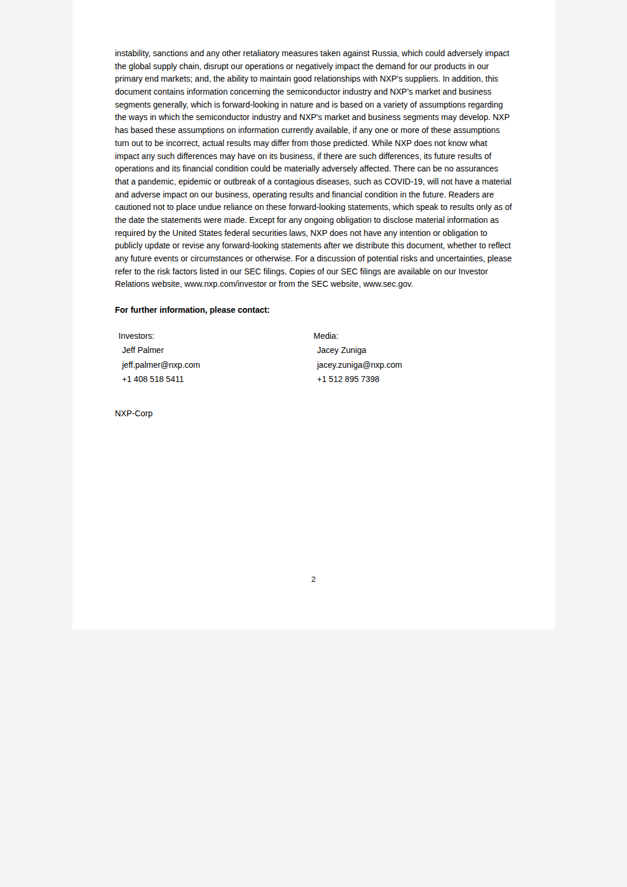instability, sanctions and any other retaliatory measures taken against Russia, which could adversely impact the global supply chain, disrupt our operations or negatively impact the demand for our products in our primary end markets; and, the ability to maintain good relationships with NXP's suppliers. In addition, this document contains information concerning the semiconductor industry and NXP’s market and business segments generally, which is forward-looking in nature and is based on a variety of assumptions regarding the ways in which the semiconductor industry and NXP's market and business segments may develop. NXP has based these assumptions on information currently available, if any one or more of these assumptions turn out to be incorrect, actual results may differ from those predicted. While NXP does not know what impact any such differences may have on its business, if there are such differences, its future results of operations and its financial condition could be materially adversely affected. There can be no assurances that a pandemic, epidemic or outbreak of a contagious diseases, such as COVID-19, will not have a material and adverse impact on our business, operating results and financial condition in the future. Readers are cautioned not to place undue reliance on these forward-looking statements, which speak to results only as of the date the statements were made. Except for any ongoing obligation to disclose material information as required by the United States federal securities laws, NXP does not have any intention or obligation to publicly update or revise any forward-looking statements after we distribute this document, whether to reflect any future events or circumstances or otherwise. For a discussion of potential risks and uncertainties, please refer to the risk factors listed in our SEC filings. Copies of our SEC filings are available on our Investor Relations website, www.nxp.com/investor or from the SEC website, www.sec.gov.
For further information, please contact:
| Investors: | Media: |
| Jeff Palmer | Jacey Zuniga |
| jeff.palmer@nxp.com | jacey.zuniga@nxp.com |
| +1 408 518 5411 | +1 512 895 7398 |
NXP-Corp
2